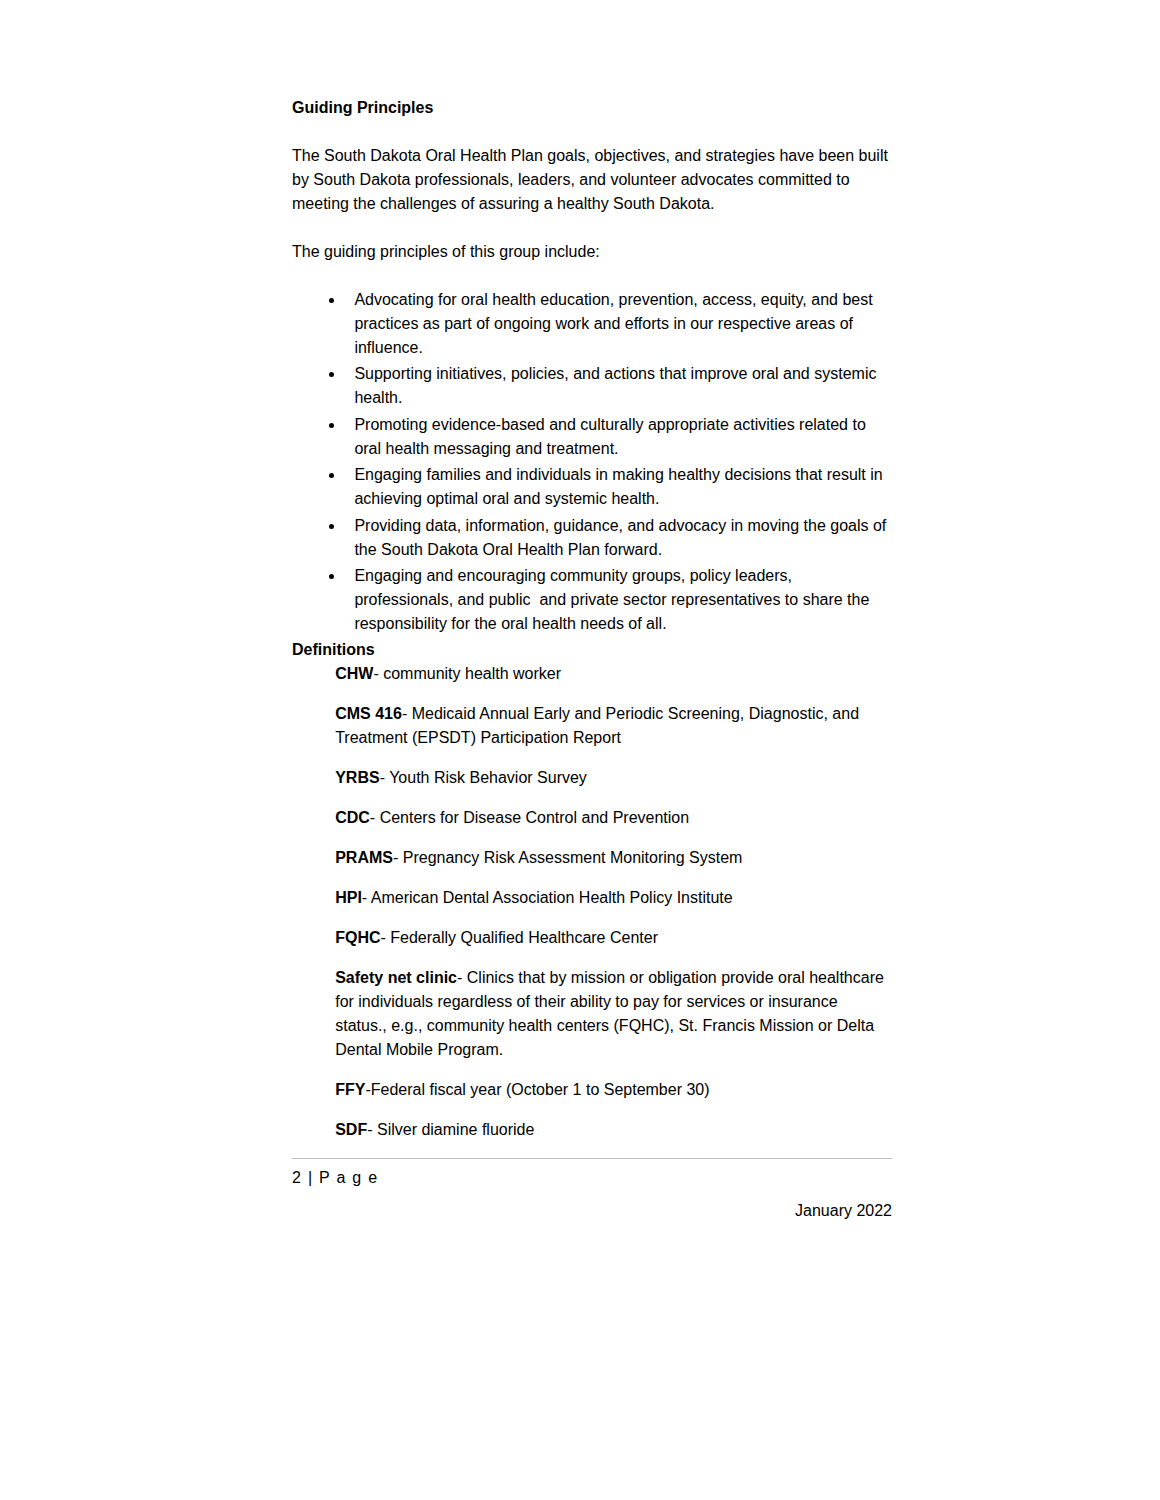Guiding Principles
The South Dakota Oral Health Plan goals, objectives, and strategies have been built by South Dakota professionals, leaders, and volunteer advocates committed to meeting the challenges of assuring a healthy South Dakota.
The guiding principles of this group include:
Advocating for oral health education, prevention, access, equity, and best practices as part of ongoing work and efforts in our respective areas of influence.
Supporting initiatives, policies, and actions that improve oral and systemic health.
Promoting evidence-based and culturally appropriate activities related to oral health messaging and treatment.
Engaging families and individuals in making healthy decisions that result in achieving optimal oral and systemic health.
Providing data, information, guidance, and advocacy in moving the goals of the South Dakota Oral Health Plan forward.
Engaging and encouraging community groups, policy leaders, professionals, and public and private sector representatives to share the responsibility for the oral health needs of all.
Definitions
CHW- community health worker
CMS 416- Medicaid Annual Early and Periodic Screening, Diagnostic, and Treatment (EPSDT) Participation Report
YRBS- Youth Risk Behavior Survey
CDC- Centers for Disease Control and Prevention
PRAMS- Pregnancy Risk Assessment Monitoring System
HPI- American Dental Association Health Policy Institute
FQHC- Federally Qualified Healthcare Center
Safety net clinic- Clinics that by mission or obligation provide oral healthcare for individuals regardless of their ability to pay for services or insurance status., e.g., community health centers (FQHC), St. Francis Mission or Delta Dental Mobile Program.
FFY-Federal fiscal year (October 1 to September 30)
SDF- Silver diamine fluoride
2 | P a g e
January 2022